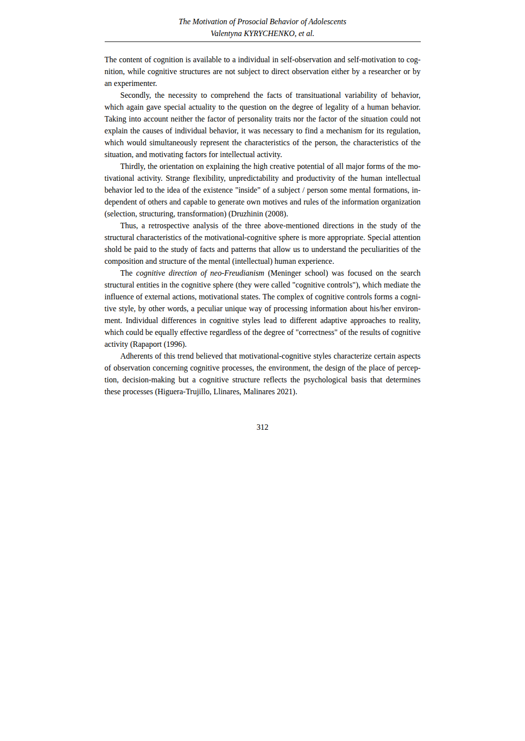The Motivation of Prosocial Behavior of Adolescents
Valentyna KYRYCHENKO, et al.
The content of cognition is available to a individual in self-observation and self-motivation to cognition, while cognitive structures are not subject to direct observation either by a researcher or by an experimenter.
Secondly, the necessity to comprehend the facts of transituational variability of behavior, which again gave special actuality to the question on the degree of legality of a human behavior. Taking into account neither the factor of personality traits nor the factor of the situation could not explain the causes of individual behavior, it was necessary to find a mechanism for its regulation, which would simultaneously represent the characteristics of the person, the characteristics of the situation, and motivating factors for intellectual activity.
Thirdly, the orientation on explaining the high creative potential of all major forms of the motivational activity. Strange flexibility, unpredictability and productivity of the human intellectual behavior led to the idea of the existence "inside" of a subject / person some mental formations, independent of others and capable to generate own motives and rules of the information organization (selection, structuring, transformation) (Druzhinin (2008).
Thus, a retrospective analysis of the three above-mentioned directions in the study of the structural characteristics of the motivational-cognitive sphere is more appropriate. Special attention shold be paid to the study of facts and patterns that allow us to understand the peculiarities of the composition and structure of the mental (intellectual) human experience.
The cognitive direction of neo-Freudianism (Meninger school) was focused on the search structural entities in the cognitive sphere (they were called "cognitive controls"), which mediate the influence of external actions, motivational states. The complex of cognitive controls forms a cognitive style, by other words, a peculiar unique way of processing information about his/her environment. Individual differences in cognitive styles lead to different adaptive approaches to reality, which could be equally effective regardless of the degree of "correctness" of the results of cognitive activity (Rapaport (1996).
Adherents of this trend believed that motivational-cognitive styles characterize certain aspects of observation concerning cognitive processes, the environment, the design of the place of perception, decision-making but a cognitive structure reflects the psychological basis that determines these processes (Higuera-Trujillo, Llinares, Malinares 2021).
312